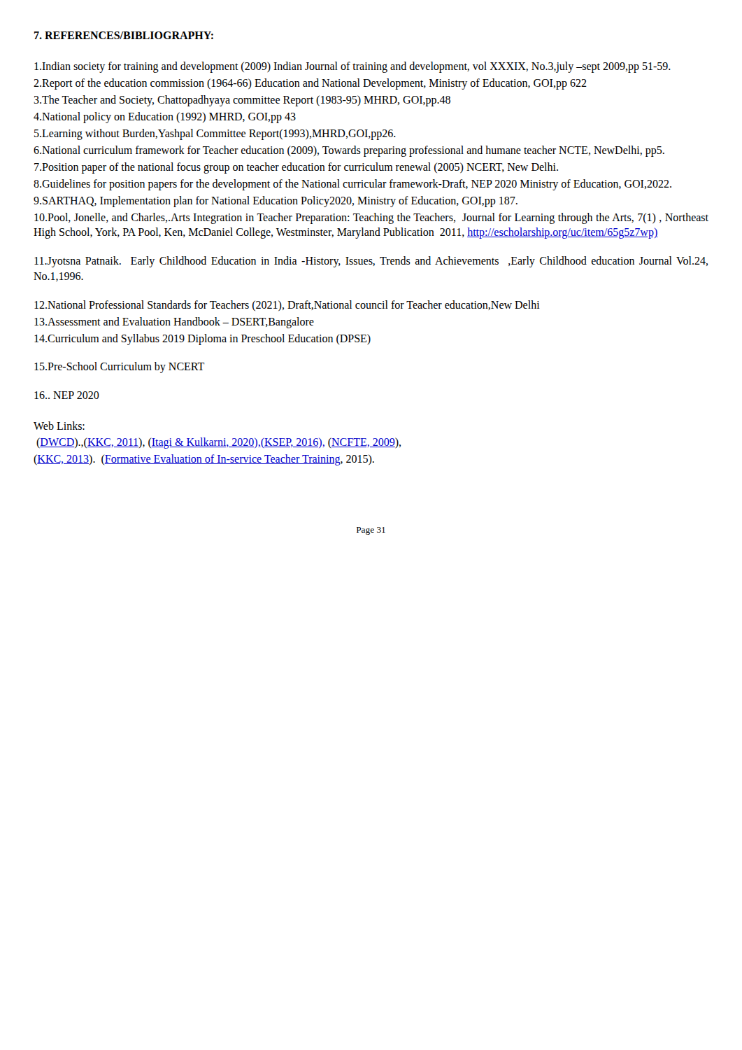7. REFERENCES/BIBLIOGRAPHY:
1.Indian society for training and development (2009) Indian Journal of training and development, vol XXXIX, No.3,july –sept 2009,pp 51-59.
2.Report of the education commission (1964-66) Education and National Development, Ministry of Education, GOI,pp 622
3.The Teacher and Society, Chattopadhyaya committee Report (1983-95) MHRD, GOI,pp.48
4.National policy on Education (1992) MHRD, GOI,pp 43
5.Learning without Burden,Yashpal Committee Report(1993),MHRD,GOI,pp26.
6.National curriculum framework for Teacher education (2009), Towards preparing professional and humane teacher NCTE, NewDelhi, pp5.
7.Position paper of the national focus group on teacher education for curriculum renewal (2005) NCERT, New Delhi.
8.Guidelines for position papers for the development of the National curricular framework-Draft, NEP 2020 Ministry of Education, GOI,2022.
9.SARTHAQ, Implementation plan for National Education Policy2020, Ministry of Education, GOI,pp 187.
10.Pool, Jonelle, and Charles,.Arts Integration in Teacher Preparation: Teaching the Teachers, Journal for Learning through the Arts, 7(1) , Northeast High School, York, PA Pool, Ken, McDaniel College, Westminster, Maryland Publication 2011, http://escholarship.org/uc/item/65g5z7wp)
11.Jyotsna Patnaik. Early Childhood Education in India -History, Issues, Trends and Achievements ,Early Childhood education Journal Vol.24, No.1,1996.
12.National Professional Standards for Teachers (2021), Draft,National council for Teacher education,New Delhi
13.Assessment and Evaluation Handbook – DSERT,Bangalore
14.Curriculum and Syllabus 2019 Diploma in Preschool Education (DPSE)
15.Pre-School Curriculum by NCERT
16.. NEP 2020
Web Links:
(DWCD).,(KKC, 2011), (Itagi & Kulkarni, 2020),(KSEP, 2016), (NCFTE, 2009),
(KKC, 2013). (Formative Evaluation of In-service Teacher Training, 2015).
Page 31